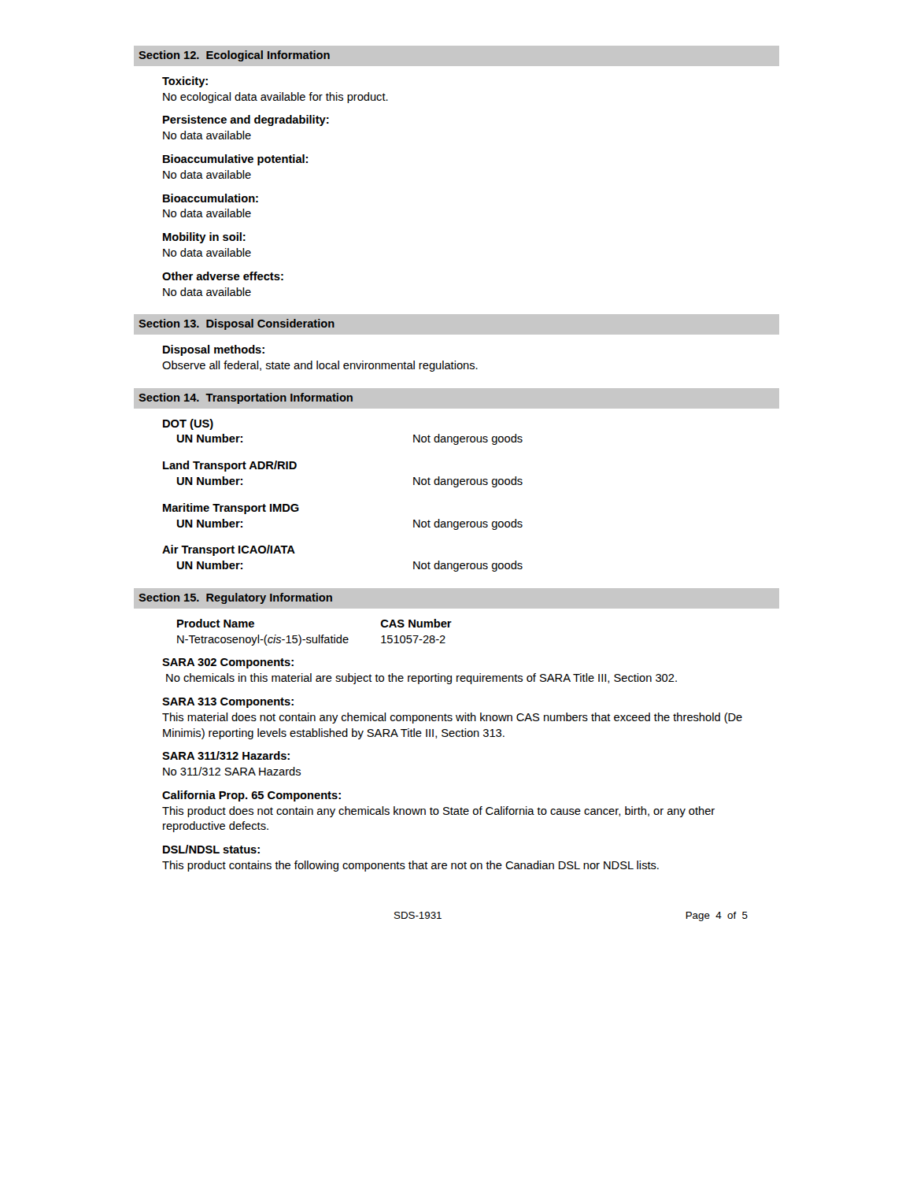Section 12. Ecological Information
Toxicity:
No ecological data available for this product.
Persistence and degradability:
No data available
Bioaccumulative potential:
No data available
Bioaccumulation:
No data available
Mobility in soil:
No data available
Other adverse effects:
No data available
Section 13. Disposal Consideration
Disposal methods:
Observe all federal, state and local environmental regulations.
Section 14. Transportation Information
| DOT (US) | |
| UN Number: | Not dangerous goods |
| Land Transport ADR/RID | |
| UN Number: | Not dangerous goods |
| Maritime Transport IMDG | |
| UN Number: | Not dangerous goods |
| Air Transport ICAO/IATA | |
| UN Number: | Not dangerous goods |
Section 15. Regulatory Information
| Product Name | CAS Number |
| N-Tetracosenoyl-( cis -15)-sulfatide | 151057-28-2 |
SARA 302 Components:
No chemicals in this material are subject to the reporting requirements of SARA Title III, Section 302.
SARA 313 Components:
This material does not contain any chemical components with known CAS numbers that exceed the threshold (De Minimis) reporting levels established by SARA Title III, Section 313.
SARA 311/312 Hazards:
No 311/312 SARA Hazards
California Prop. 65 Components:
This product does not contain any chemicals known to State of California to cause cancer, birth, or any other reproductive defects.
DSL/NDSL status:
This product contains the following components that are not on the Canadian DSL nor NDSL lists.
SDS-1931 Page 4 of 5